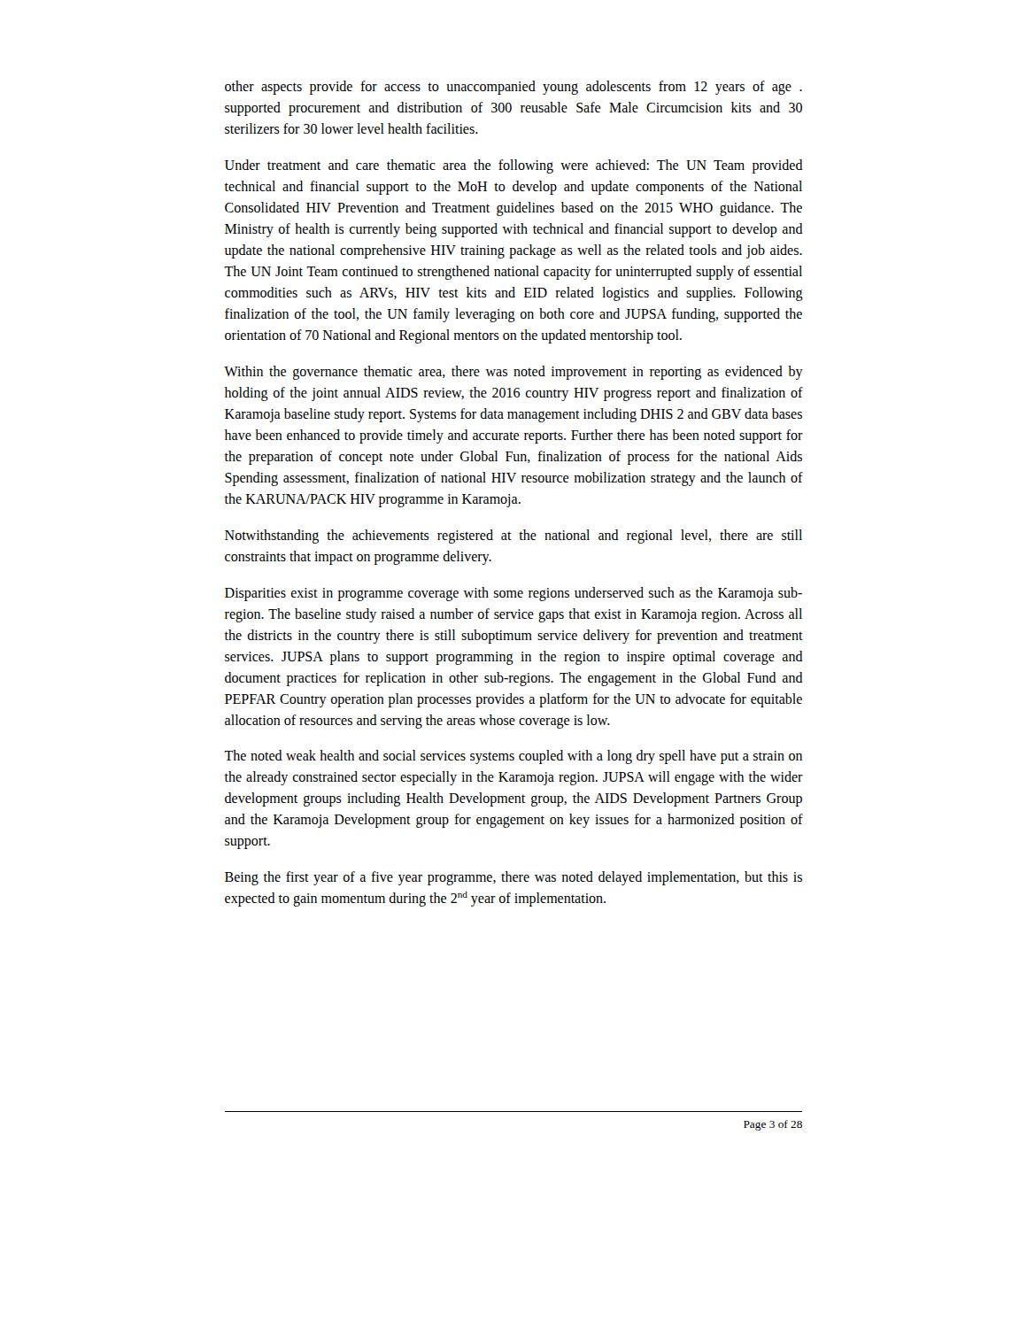other aspects provide for access to unaccompanied young adolescents from 12 years of age . supported procurement and distribution of 300 reusable Safe Male Circumcision kits and 30 sterilizers for 30 lower level health facilities.
Under treatment and care thematic area the following were achieved: The UN Team provided technical and financial support to the MoH to develop and update components of the National Consolidated HIV Prevention and Treatment guidelines based on the 2015 WHO guidance. The Ministry of health is currently being supported with technical and financial support to develop and update the national comprehensive HIV training package as well as the related tools and job aides. The UN Joint Team continued to strengthened national capacity for uninterrupted supply of essential commodities such as ARVs, HIV test kits and EID related logistics and supplies. Following finalization of the tool, the UN family leveraging on both core and JUPSA funding, supported the orientation of 70 National and Regional mentors on the updated mentorship tool.
Within the governance thematic area, there was noted improvement in reporting as evidenced by holding of the joint annual AIDS review, the 2016 country HIV progress report and finalization of Karamoja baseline study report. Systems for data management including DHIS 2 and GBV data bases have been enhanced to provide timely and accurate reports. Further there has been noted support for the preparation of concept note under Global Fun, finalization of process for the national Aids Spending assessment, finalization of national HIV resource mobilization strategy and the launch of the KARUNA/PACK HIV programme in Karamoja.
Notwithstanding the achievements registered at the national and regional level, there are still constraints that impact on programme delivery.
Disparities exist in programme coverage with some regions underserved such as the Karamoja sub-region. The baseline study raised a number of service gaps that exist in Karamoja region. Across all the districts in the country there is still suboptimum service delivery for prevention and treatment services. JUPSA plans to support programming in the region to inspire optimal coverage and document practices for replication in other sub-regions. The engagement in the Global Fund and PEPFAR Country operation plan processes provides a platform for the UN to advocate for equitable allocation of resources and serving the areas whose coverage is low.
The noted weak health and social services systems coupled with a long dry spell have put a strain on the already constrained sector especially in the Karamoja region. JUPSA will engage with the wider development groups including Health Development group, the AIDS Development Partners Group and the Karamoja Development group for engagement on key issues for a harmonized position of support.
Being the first year of a five year programme, there was noted delayed implementation, but this is expected to gain momentum during the 2nd year of implementation.
Page 3 of 28